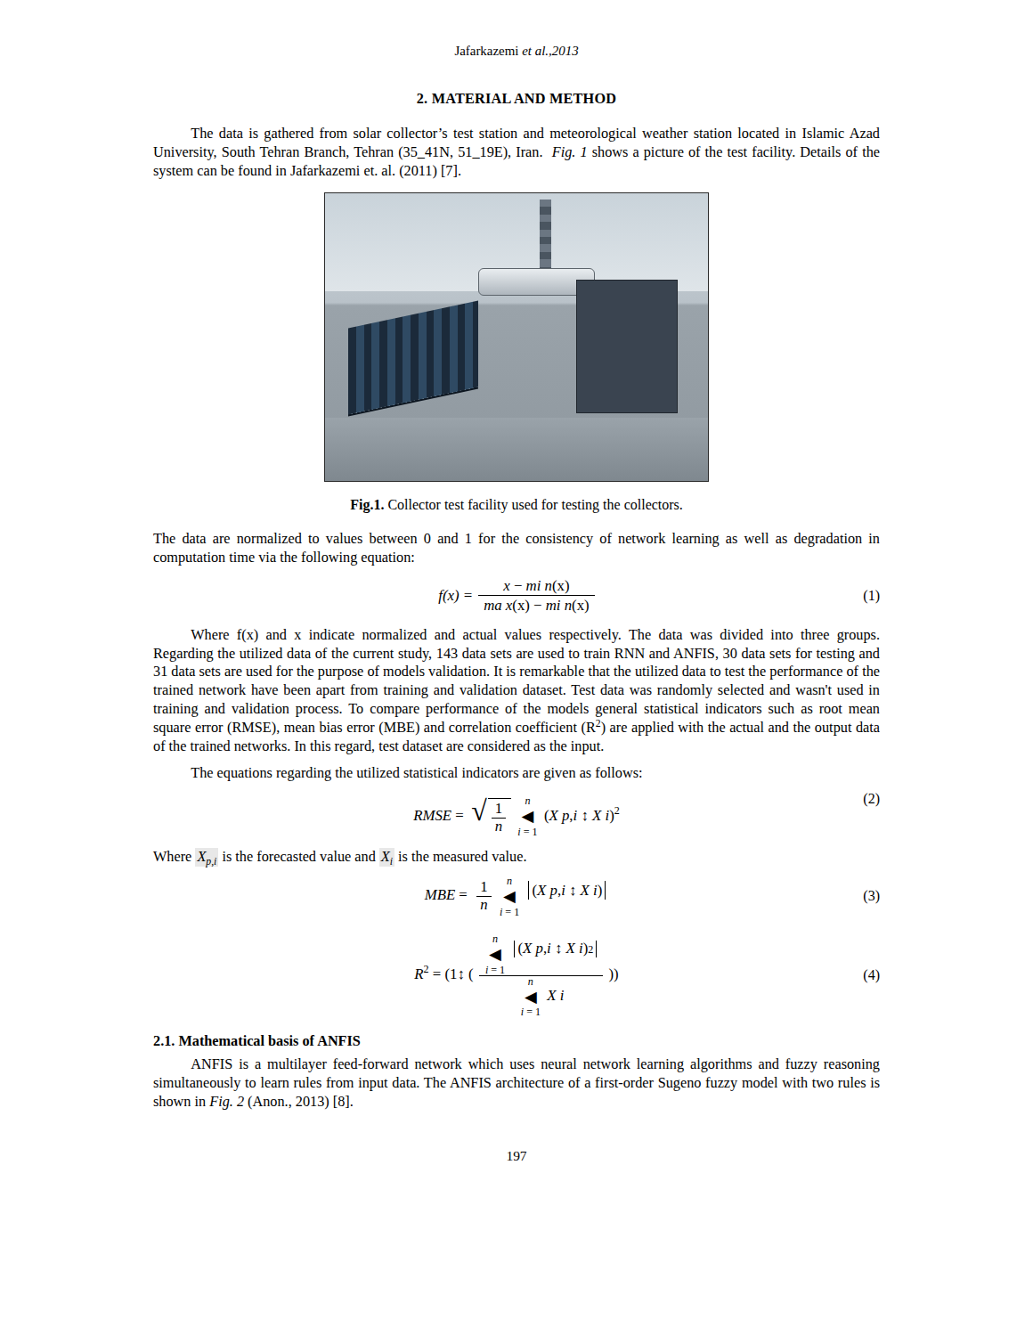Jafarkazemi et al.,2013
2. MATERIAL AND METHOD
The data is gathered from solar collector’s test station and meteorological weather station located in Islamic Azad University, South Tehran Branch, Tehran (35_41N, 51_19E), Iran. Fig. 1 shows a picture of the test facility. Details of the system can be found in Jafarkazemi et. al. (2011) [7].
Fig.1. Collector test facility used for testing the collectors.
The data are normalized to values between 0 and 1 for the consistency of network learning as well as degradation in computation time via the following equation:
f(x) = x − mi n(x) ma x(x) − mi n(x)
(1)
Where f(x) and x indicate normalized and actual values respectively. The data was divided into three groups. Regarding the utilized data of the current study, 143 data sets are used to train RNN and ANFIS, 30 data sets for testing and 31 data sets are used for the purpose of models validation. It is remarkable that the utilized data to test the performance of the trained network have been apart from training and validation dataset. Test data was randomly selected and wasn't used in training and validation process. To compare performance of the models general statistical indicators such as root mean square error (RMSE), mean bias error (MBE) and correlation coefficient (R2) are applied with the actual and the output data of the trained networks. In this regard, test dataset are considered as the input.
The equations regarding the utilized statistical indicators are given as follows:
(2)
RMSE = √ 1 n n ◄ i = 1 (X p,i ↕ X i)2
Where Xp,i is the forecasted value and Xi is the measured value.
MBE = 1 n n ◄ i = 1 (X p,i ↕ X i)
(3)
R2 = (1↕ ( n ◄ i = 1 (X p,i ↕ X i)2 n ◄ i = 1 X i ))
(4)
2.1. Mathematical basis of ANFIS
ANFIS is a multilayer feed-forward network which uses neural network learning algorithms and fuzzy reasoning simultaneously to learn rules from input data. The ANFIS architecture of a first-order Sugeno fuzzy model with two rules is shown in Fig. 2 (Anon., 2013) [8].
197